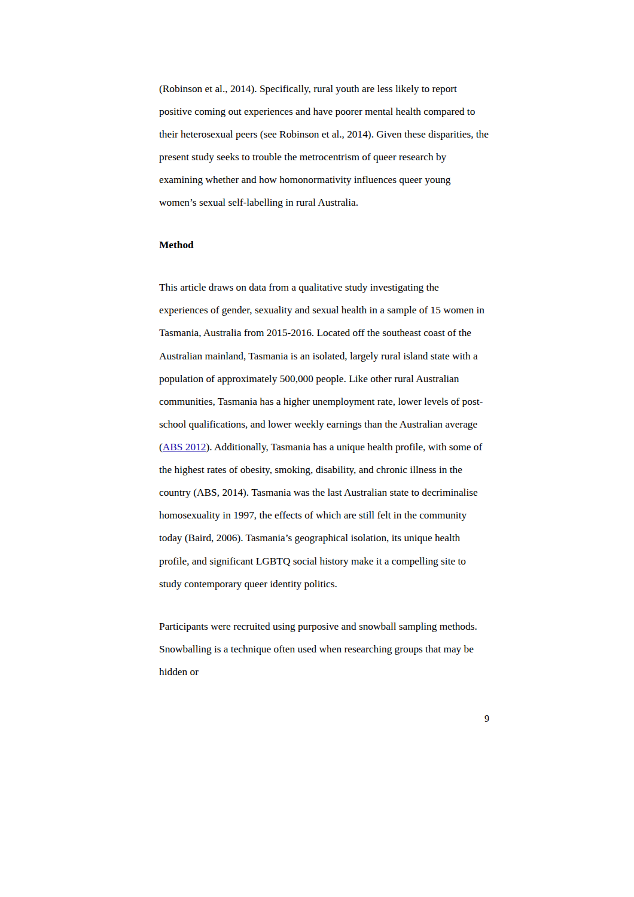(Robinson et al., 2014). Specifically, rural youth are less likely to report positive coming out experiences and have poorer mental health compared to their heterosexual peers (see Robinson et al., 2014). Given these disparities, the present study seeks to trouble the metrocentrism of queer research by examining whether and how homonormativity influences queer young women’s sexual self-labelling in rural Australia.
Method
This article draws on data from a qualitative study investigating the experiences of gender, sexuality and sexual health in a sample of 15 women in Tasmania, Australia from 2015-2016. Located off the southeast coast of the Australian mainland, Tasmania is an isolated, largely rural island state with a population of approximately 500,000 people. Like other rural Australian communities, Tasmania has a higher unemployment rate, lower levels of post-school qualifications, and lower weekly earnings than the Australian average (ABS 2012). Additionally, Tasmania has a unique health profile, with some of the highest rates of obesity, smoking, disability, and chronic illness in the country (ABS, 2014). Tasmania was the last Australian state to decriminalise homosexuality in 1997, the effects of which are still felt in the community today (Baird, 2006). Tasmania’s geographical isolation, its unique health profile, and significant LGBTQ social history make it a compelling site to study contemporary queer identity politics.
Participants were recruited using purposive and snowball sampling methods. Snowballing is a technique often used when researching groups that may be hidden or
9